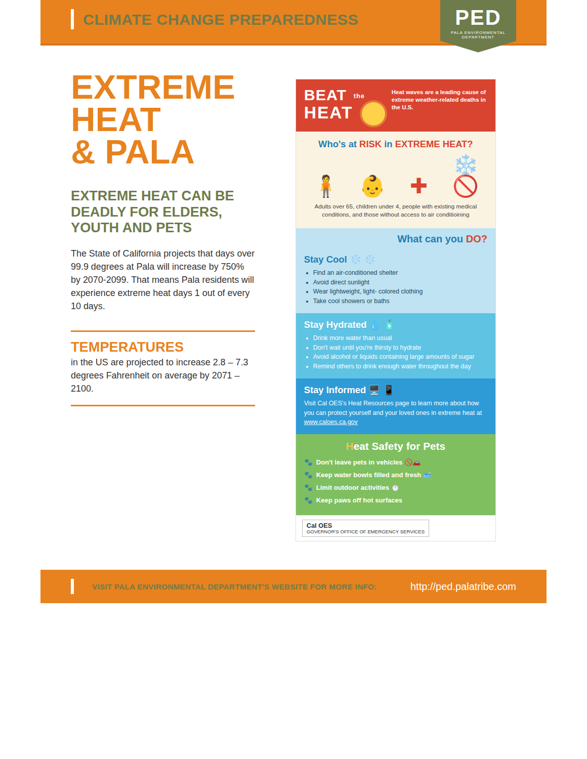Climate Change Preparedness
PED
Pala Environmental Department
Extreme
Heat
& Pala
Extreme heat can be deadly for elders, youth and pets
The State of California projects that days over 99.9 degrees at Pala will increase by 750% by 2070-2099. That means Pala residents will experience extreme heat days 1 out of every 10 days.
Temperatures
in the US are projected to increase 2.8 – 7.3 degrees Fahrenheit on average by 2071 – 2100.
BEAT the HEAT
Heat waves are a leading cause of extreme weather-related deaths in the U.S.
Who's at RISK in EXTREME HEAT?
🧍
👶
✚
❄️🚫
Adults over 65, children under 4, people with existing medical conditions, and those without access to air conditioining
What can you DO?
Stay Cool ❄️ ❄️
Find an air-conditioned shelter
Avoid direct sunlight
Wear lightweight, light- colored clothing
Take cool showers or baths
Stay Hydrated 💧 🧴
Drink more water than usual
Don't wait until you're thirsty to hydrate
Avoid alcohol or liquids containing large amounts of sugar
Remind others to drink enough water throughout the day
Stay Informed 🖥️ 📱
Visit Cal OES's Heat Resources page to learn more about how you can protect yourself and your loved ones in extreme heat at www.caloes.ca.gov
Heat Safety for Pets
Don't leave pets in vehicles 🚫🚗
Keep water bowls filled and fresh 🥣
Limit outdoor activities ⏱️
Keep paws off hot surfaces
Cal OESGOVERNOR'S OFFICE OF EMERGENCY SERVICES
Visit Pala Environmental Department's website for more info: http://ped.palatribe.com